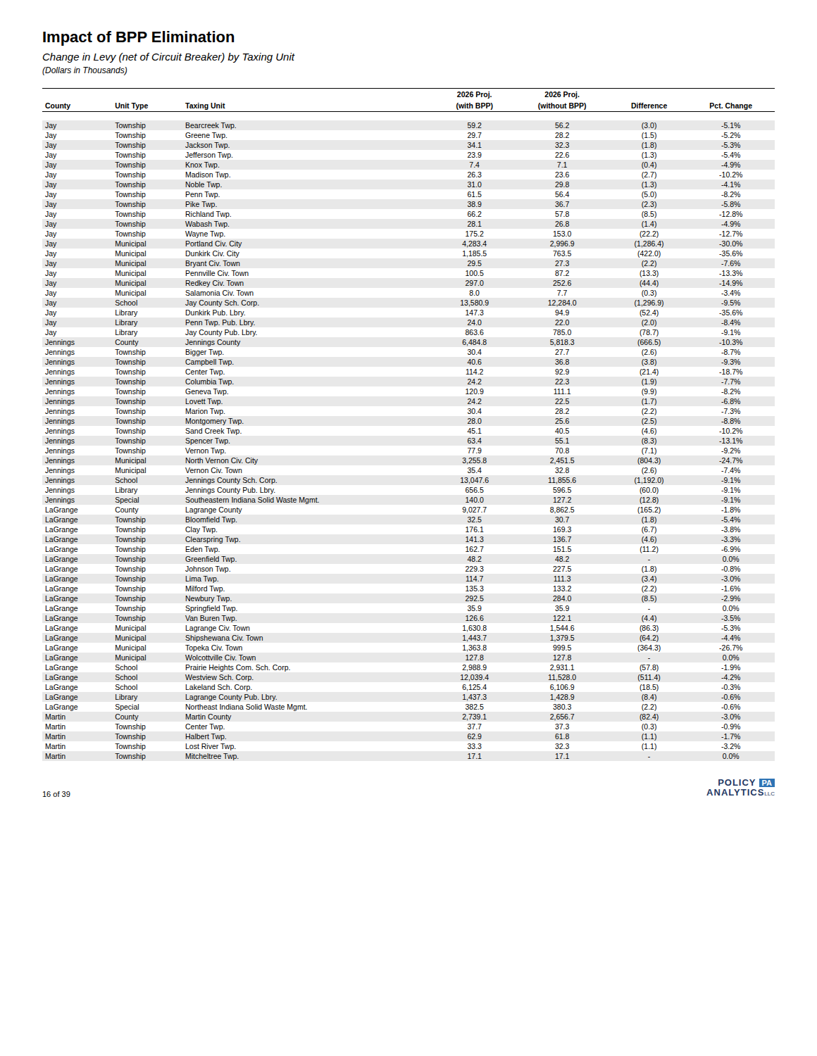Impact of BPP Elimination
Change in Levy (net of Circuit Breaker) by Taxing Unit
(Dollars in Thousands)
| | | | 2026 Proj. | 2026 Proj. | | |
| --- | --- | --- | --- | --- | --- | --- |
| County | Unit Type | Taxing Unit | (with BPP) | (without BPP) | Difference | Pct. Change |
| Jay | Township | Bearcreek Twp. | 59.2 | 56.2 | (3.0) | -5.1% |
| Jay | Township | Greene Twp. | 29.7 | 28.2 | (1.5) | -5.2% |
| Jay | Township | Jackson Twp. | 34.1 | 32.3 | (1.8) | -5.3% |
| Jay | Township | Jefferson Twp. | 23.9 | 22.6 | (1.3) | -5.4% |
| Jay | Township | Knox Twp. | 7.4 | 7.1 | (0.4) | -4.9% |
| Jay | Township | Madison Twp. | 26.3 | 23.6 | (2.7) | -10.2% |
| Jay | Township | Noble Twp. | 31.0 | 29.8 | (1.3) | -4.1% |
| Jay | Township | Penn Twp. | 61.5 | 56.4 | (5.0) | -8.2% |
| Jay | Township | Pike Twp. | 38.9 | 36.7 | (2.3) | -5.8% |
| Jay | Township | Richland Twp. | 66.2 | 57.8 | (8.5) | -12.8% |
| Jay | Township | Wabash Twp. | 28.1 | 26.8 | (1.4) | -4.9% |
| Jay | Township | Wayne Twp. | 175.2 | 153.0 | (22.2) | -12.7% |
| Jay | Municipal | Portland Civ. City | 4,283.4 | 2,996.9 | (1,286.4) | -30.0% |
| Jay | Municipal | Dunkirk Civ. City | 1,185.5 | 763.5 | (422.0) | -35.6% |
| Jay | Municipal | Bryant Civ. Town | 29.5 | 27.3 | (2.2) | -7.6% |
| Jay | Municipal | Pennville Civ. Town | 100.5 | 87.2 | (13.3) | -13.3% |
| Jay | Municipal | Redkey Civ. Town | 297.0 | 252.6 | (44.4) | -14.9% |
| Jay | Municipal | Salamonia Civ. Town | 8.0 | 7.7 | (0.3) | -3.4% |
| Jay | School | Jay County Sch. Corp. | 13,580.9 | 12,284.0 | (1,296.9) | -9.5% |
| Jay | Library | Dunkirk Pub. Lbry. | 147.3 | 94.9 | (52.4) | -35.6% |
| Jay | Library | Penn Twp. Pub. Lbry. | 24.0 | 22.0 | (2.0) | -8.4% |
| Jay | Library | Jay County Pub. Lbry. | 863.6 | 785.0 | (78.7) | -9.1% |
| Jennings | County | Jennings County | 6,484.8 | 5,818.3 | (666.5) | -10.3% |
| Jennings | Township | Bigger Twp. | 30.4 | 27.7 | (2.6) | -8.7% |
| Jennings | Township | Campbell Twp. | 40.6 | 36.8 | (3.8) | -9.3% |
| Jennings | Township | Center Twp. | 114.2 | 92.9 | (21.4) | -18.7% |
| Jennings | Township | Columbia Twp. | 24.2 | 22.3 | (1.9) | -7.7% |
| Jennings | Township | Geneva Twp. | 120.9 | 111.1 | (9.9) | -8.2% |
| Jennings | Township | Lovett Twp. | 24.2 | 22.5 | (1.7) | -6.8% |
| Jennings | Township | Marion Twp. | 30.4 | 28.2 | (2.2) | -7.3% |
| Jennings | Township | Montgomery Twp. | 28.0 | 25.6 | (2.5) | -8.8% |
| Jennings | Township | Sand Creek Twp. | 45.1 | 40.5 | (4.6) | -10.2% |
| Jennings | Township | Spencer Twp. | 63.4 | 55.1 | (8.3) | -13.1% |
| Jennings | Township | Vernon Twp. | 77.9 | 70.8 | (7.1) | -9.2% |
| Jennings | Municipal | North Vernon Civ. City | 3,255.8 | 2,451.5 | (804.3) | -24.7% |
| Jennings | Municipal | Vernon Civ. Town | 35.4 | 32.8 | (2.6) | -7.4% |
| Jennings | School | Jennings County Sch. Corp. | 13,047.6 | 11,855.6 | (1,192.0) | -9.1% |
| Jennings | Library | Jennings County Pub. Lbry. | 656.5 | 596.5 | (60.0) | -9.1% |
| Jennings | Special | Southeastern Indiana Solid Waste Mgmt. | 140.0 | 127.2 | (12.8) | -9.1% |
| LaGrange | County | Lagrange County | 9,027.7 | 8,862.5 | (165.2) | -1.8% |
| LaGrange | Township | Bloomfield Twp. | 32.5 | 30.7 | (1.8) | -5.4% |
| LaGrange | Township | Clay Twp. | 176.1 | 169.3 | (6.7) | -3.8% |
| LaGrange | Township | Clearspring Twp. | 141.3 | 136.7 | (4.6) | -3.3% |
| LaGrange | Township | Eden Twp. | 162.7 | 151.5 | (11.2) | -6.9% |
| LaGrange | Township | Greenfield Twp. | 48.2 | 48.2 | - | 0.0% |
| LaGrange | Township | Johnson Twp. | 229.3 | 227.5 | (1.8) | -0.8% |
| LaGrange | Township | Lima Twp. | 114.7 | 111.3 | (3.4) | -3.0% |
| LaGrange | Township | Milford Twp. | 135.3 | 133.2 | (2.2) | -1.6% |
| LaGrange | Township | Newbury Twp. | 292.5 | 284.0 | (8.5) | -2.9% |
| LaGrange | Township | Springfield Twp. | 35.9 | 35.9 | - | 0.0% |
| LaGrange | Township | Van Buren Twp. | 126.6 | 122.1 | (4.4) | -3.5% |
| LaGrange | Municipal | Lagrange Civ. Town | 1,630.8 | 1,544.6 | (86.3) | -5.3% |
| LaGrange | Municipal | Shipshewana Civ. Town | 1,443.7 | 1,379.5 | (64.2) | -4.4% |
| LaGrange | Municipal | Topeka Civ. Town | 1,363.8 | 999.5 | (364.3) | -26.7% |
| LaGrange | Municipal | Wolcottville Civ. Town | 127.8 | 127.8 | - | 0.0% |
| LaGrange | School | Prairie Heights Com. Sch. Corp. | 2,988.9 | 2,931.1 | (57.8) | -1.9% |
| LaGrange | School | Westview Sch. Corp. | 12,039.4 | 11,528.0 | (511.4) | -4.2% |
| LaGrange | School | Lakeland Sch. Corp. | 6,125.4 | 6,106.9 | (18.5) | -0.3% |
| LaGrange | Library | Lagrange County Pub. Lbry. | 1,437.3 | 1,428.9 | (8.4) | -0.6% |
| LaGrange | Special | Northeast Indiana Solid Waste Mgmt. | 382.5 | 380.3 | (2.2) | -0.6% |
| Martin | County | Martin County | 2,739.1 | 2,656.7 | (82.4) | -3.0% |
| Martin | Township | Center Twp. | 37.7 | 37.3 | (0.3) | -0.9% |
| Martin | Township | Halbert Twp. | 62.9 | 61.8 | (1.1) | -1.7% |
| Martin | Township | Lost River Twp. | 33.3 | 32.3 | (1.1) | -3.2% |
| Martin | Township | Mitcheltree Twp. | 17.1 | 17.1 | - | 0.0% |
16 of 39
POLICY PA
ANALYTICS LLC